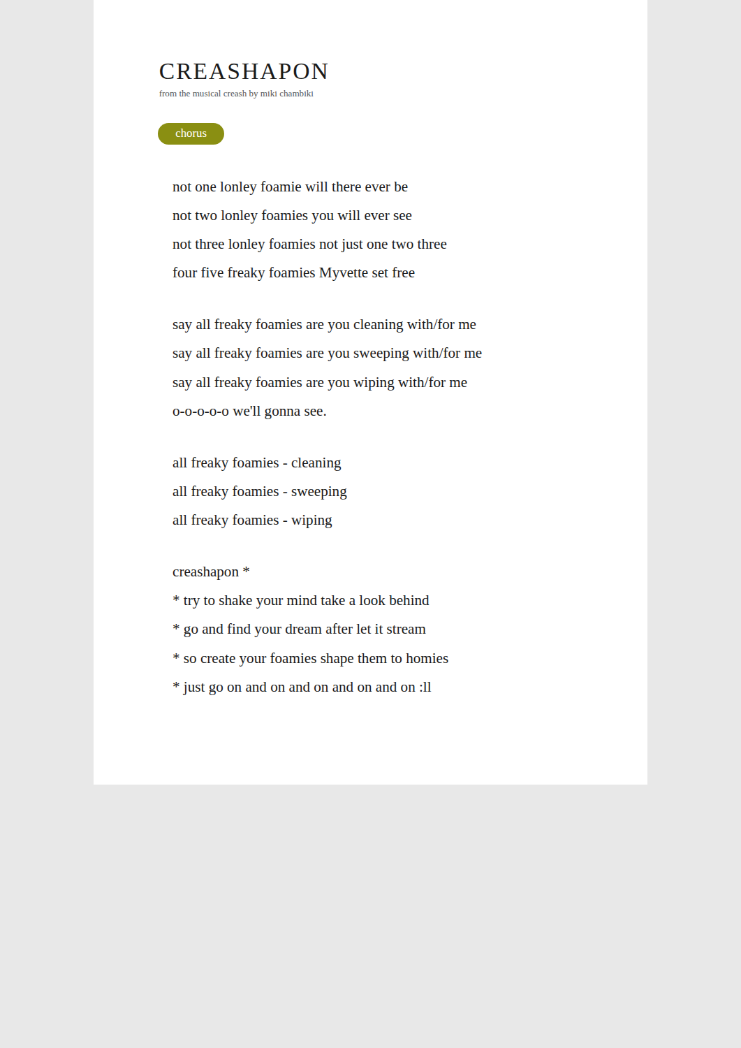CREASHAPON
from the musical creash by miki chambiki
chorus
not one lonley foamie will there ever be
not two lonley foamies you will ever see
not three lonley foamies not just one two three
four five freaky foamies Myvette set free
say all freaky foamies are you cleaning with/for me
say all freaky foamies are you sweeping with/for me
say all freaky foamies are you wiping with/for me
o-o-o-o-o we'll gonna see.
all freaky foamies - cleaning
all freaky foamies - sweeping
all freaky foamies - wiping
creashapon *
* try to shake your mind take a look behind
* go and find your dream after let it stream
* so create your foamies shape them to homies
* just go on and on and on and on and on :ll